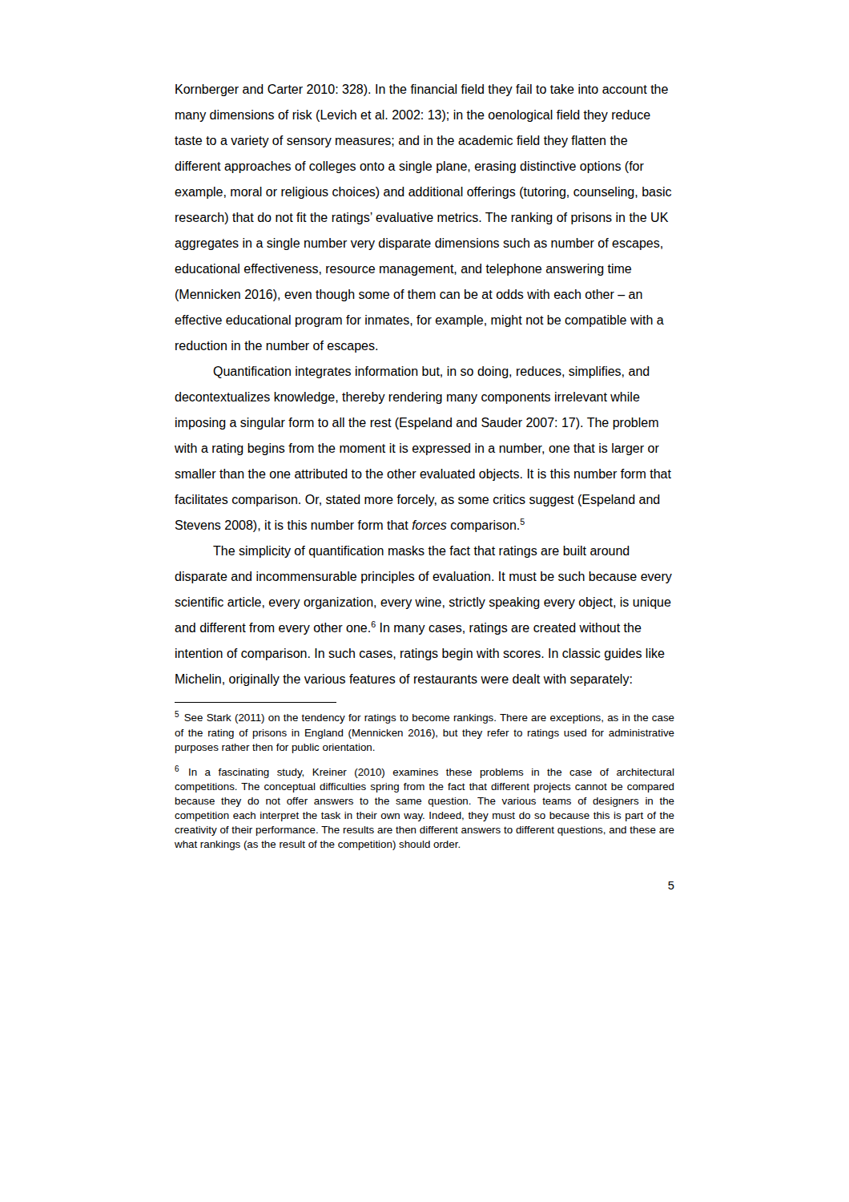Kornberger and Carter 2010: 328). In the financial field they fail to take into account the many dimensions of risk (Levich et al. 2002: 13); in the oenological field they reduce taste to a variety of sensory measures; and in the academic field they flatten the different approaches of colleges onto a single plane, erasing distinctive options (for example, moral or religious choices) and additional offerings (tutoring, counseling, basic research) that do not fit the ratings’ evaluative metrics. The ranking of prisons in the UK aggregates in a single number very disparate dimensions such as number of escapes, educational effectiveness, resource management, and telephone answering time (Mennicken 2016), even though some of them can be at odds with each other – an effective educational program for inmates, for example, might not be compatible with a reduction in the number of escapes.
Quantification integrates information but, in so doing, reduces, simplifies, and decontextualizes knowledge, thereby rendering many components irrelevant while imposing a singular form to all the rest (Espeland and Sauder 2007: 17). The problem with a rating begins from the moment it is expressed in a number, one that is larger or smaller than the one attributed to the other evaluated objects. It is this number form that facilitates comparison. Or, stated more forcely, as some critics suggest (Espeland and Stevens 2008), it is this number form that forces comparison.5
The simplicity of quantification masks the fact that ratings are built around disparate and incommensurable principles of evaluation. It must be such because every scientific article, every organization, every wine, strictly speaking every object, is unique and different from every other one.6 In many cases, ratings are created without the intention of comparison. In such cases, ratings begin with scores. In classic guides like Michelin, originally the various features of restaurants were dealt with separately:
5 See Stark (2011) on the tendency for ratings to become rankings. There are exceptions, as in the case of the rating of prisons in England (Mennicken 2016), but they refer to ratings used for administrative purposes rather then for public orientation.
6 In a fascinating study, Kreiner (2010) examines these problems in the case of architectural competitions. The conceptual difficulties spring from the fact that different projects cannot be compared because they do not offer answers to the same question. The various teams of designers in the competition each interpret the task in their own way. Indeed, they must do so because this is part of the creativity of their performance. The results are then different answers to different questions, and these are what rankings (as the result of the competition) should order.
5